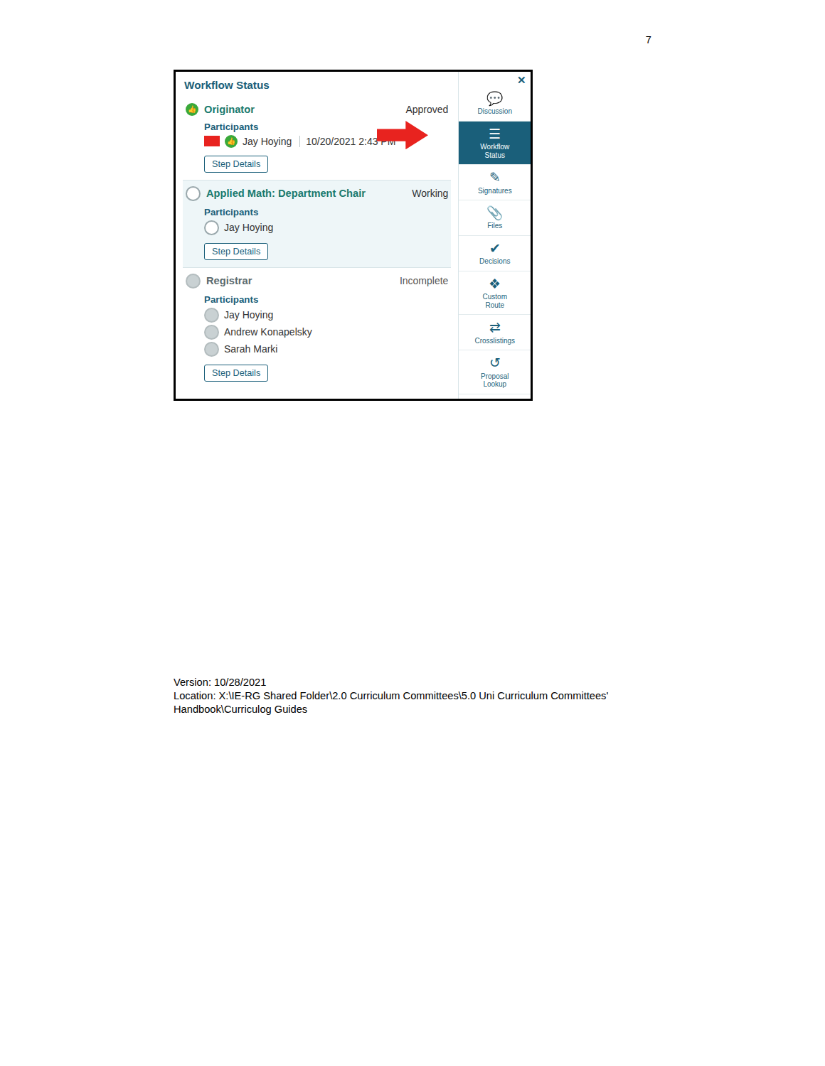7
Workflow Status
👍 Originator
Approved
Participants
👍 Jay Hoying 10/20/2021 2:43 PM
Step Details
Applied Math: Department Chair
Working
Participants
Jay Hoying
Step Details
Registrar
Incomplete
Participants
Jay Hoying
Andrew Konapelsky
Sarah Marki
Step Details
✕
💬 Discussion
☰ Workflow
Status
✎ Signatures
📎 Files
✔ Decisions
❖ Custom
Route
⇄ Crosslistings
↺ Proposal
Lookup
Version: 10/28/2021
Location: X:\IE-RG Shared Folder\2.0 Curriculum Committees\5.0 Uni Curriculum Committees' Handbook\Curriculog Guides